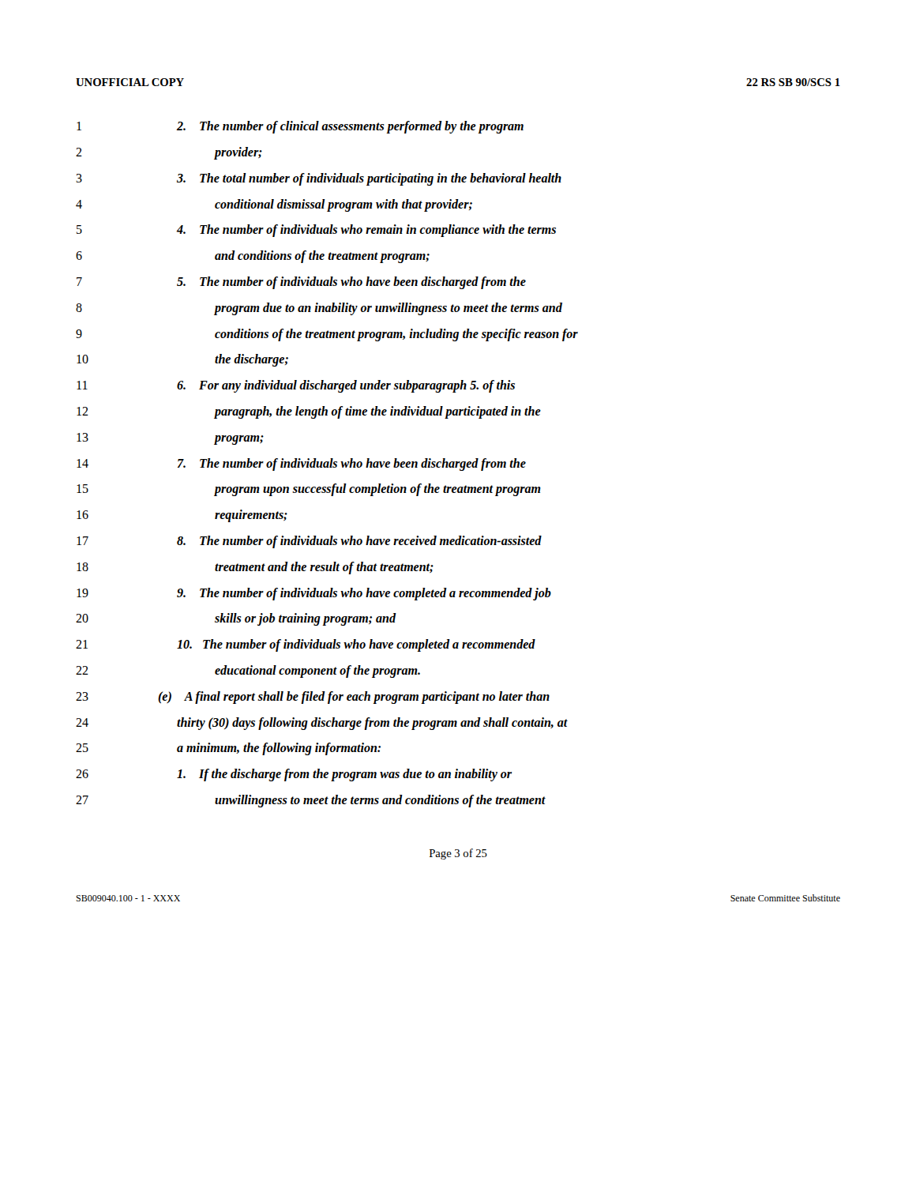UNOFFICIAL COPY 22 RS SB 90/SCS 1
| 1 | 2. The number of clinical assessments performed by the program |
| 2 | provider; |
| 3 | 3. The total number of individuals participating in the behavioral health |
| 4 | conditional dismissal program with that provider; |
| 5 | 4. The number of individuals who remain in compliance with the terms |
| 6 | and conditions of the treatment program; |
| 7 | 5. The number of individuals who have been discharged from the |
| 8 | program due to an inability or unwillingness to meet the terms and |
| 9 | conditions of the treatment program, including the specific reason for |
| 10 | the discharge; |
| 11 | 6. For any individual discharged under subparagraph 5. of this |
| 12 | paragraph, the length of time the individual participated in the |
| 13 | program; |
| 14 | 7. The number of individuals who have been discharged from the |
| 15 | program upon successful completion of the treatment program |
| 16 | requirements; |
| 17 | 8. The number of individuals who have received medication-assisted |
| 18 | treatment and the result of that treatment; |
| 19 | 9. The number of individuals who have completed a recommended job |
| 20 | skills or job training program; and |
| 21 | 10. The number of individuals who have completed a recommended |
| 22 | educational component of the program. |
| 23 | (e) A final report shall be filed for each program participant no later than |
| 24 | thirty (30) days following discharge from the program and shall contain, at |
| 25 | a minimum, the following information: |
| 26 | 1. If the discharge from the program was due to an inability or |
| 27 | unwillingness to meet the terms and conditions of the treatment |
Page 3 of 25
SB009040.100 - 1 - XXXX Senate Committee Substitute